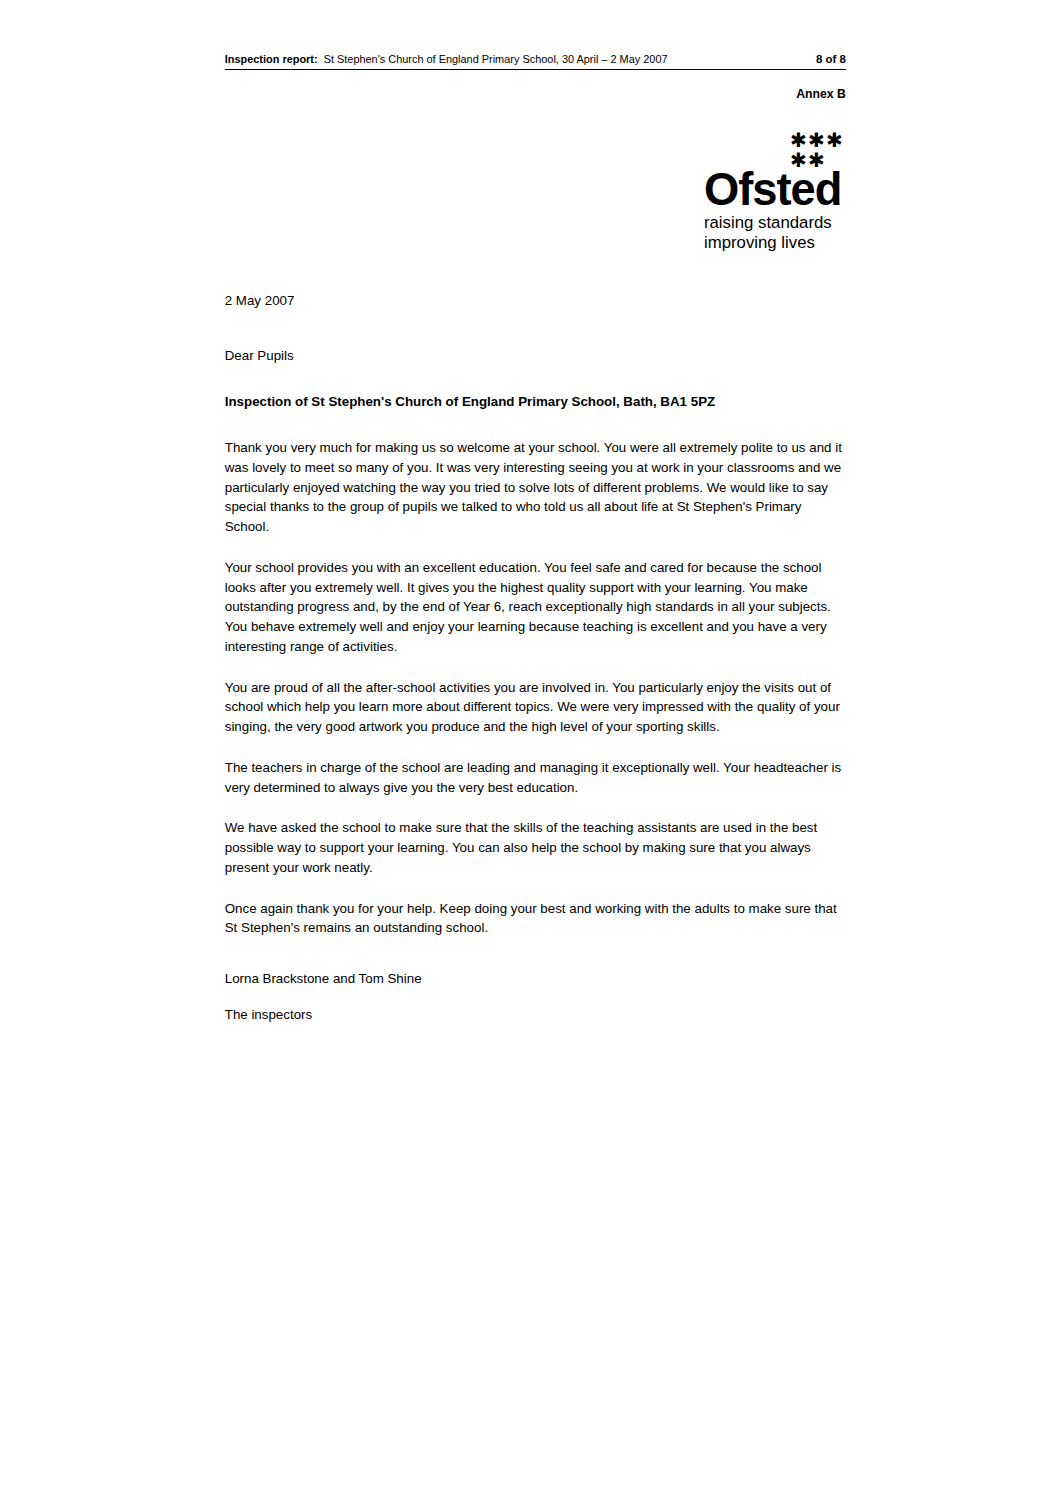Inspection report: St Stephen's Church of England Primary School, 30 April – 2 May 2007
8 of 8
Annex B
✱✱✱
✱✱
Ofsted
raising standards
improving lives
2 May 2007
Dear Pupils
Inspection of St Stephen's Church of England Primary School, Bath, BA1 5PZ
Thank you very much for making us so welcome at your school. You were all extremely polite to us and it was lovely to meet so many of you. It was very interesting seeing you at work in your classrooms and we particularly enjoyed watching the way you tried to solve lots of different problems. We would like to say special thanks to the group of pupils we talked to who told us all about life at St Stephen's Primary School.
Your school provides you with an excellent education. You feel safe and cared for because the school looks after you extremely well. It gives you the highest quality support with your learning. You make outstanding progress and, by the end of Year 6, reach exceptionally high standards in all your subjects. You behave extremely well and enjoy your learning because teaching is excellent and you have a very interesting range of activities.
You are proud of all the after-school activities you are involved in. You particularly enjoy the visits out of school which help you learn more about different topics. We were very impressed with the quality of your singing, the very good artwork you produce and the high level of your sporting skills.
The teachers in charge of the school are leading and managing it exceptionally well. Your headteacher is very determined to always give you the very best education.
We have asked the school to make sure that the skills of the teaching assistants are used in the best possible way to support your learning. You can also help the school by making sure that you always present your work neatly.
Once again thank you for your help. Keep doing your best and working with the adults to make sure that St Stephen's remains an outstanding school.
Lorna Brackstone and Tom Shine
The inspectors